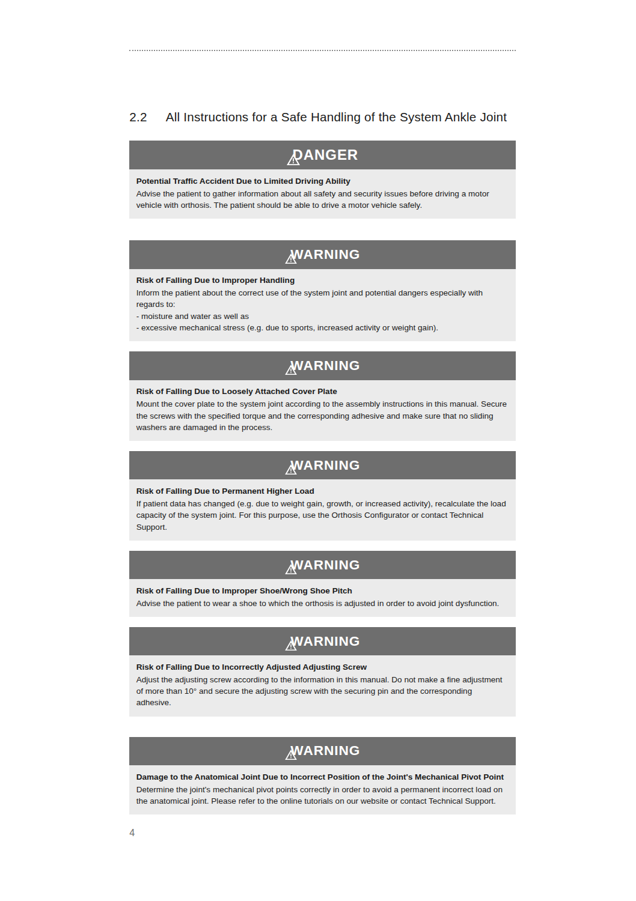2.2 All Instructions for a Safe Handling of the System Ankle Joint
DANGER
Potential Traffic Accident Due to Limited Driving Ability
Advise the patient to gather information about all safety and security issues before driving a motor vehicle with orthosis. The patient should be able to drive a motor vehicle safely.
WARNING
Risk of Falling Due to Improper Handling
Inform the patient about the correct use of the system joint and potential dangers especially with regards to:
- moisture and water as well as
- excessive mechanical stress (e.g. due to sports, increased activity or weight gain).
WARNING
Risk of Falling Due to Loosely Attached Cover Plate
Mount the cover plate to the system joint according to the assembly instructions in this manual. Secure the screws with the specified torque and the corresponding adhesive and make sure that no sliding washers are damaged in the process.
WARNING
Risk of Falling Due to Permanent Higher Load
If patient data has changed (e.g. due to weight gain, growth, or increased activity), recalculate the load capacity of the system joint. For this purpose, use the Orthosis Configurator or contact Technical Support.
WARNING
Risk of Falling Due to Improper Shoe/Wrong Shoe Pitch
Advise the patient to wear a shoe to which the orthosis is adjusted in order to avoid joint dysfunction.
WARNING
Risk of Falling Due to Incorrectly Adjusted Adjusting Screw
Adjust the adjusting screw according to the information in this manual. Do not make a fine adjustment of more than 10° and secure the adjusting screw with the securing pin and the corresponding adhesive.
WARNING
Damage to the Anatomical Joint Due to Incorrect Position of the Joint's Mechanical Pivot Point
Determine the joint's mechanical pivot points correctly in order to avoid a permanent incorrect load on the anatomical joint. Please refer to the online tutorials on our website or contact Technical Support.
4